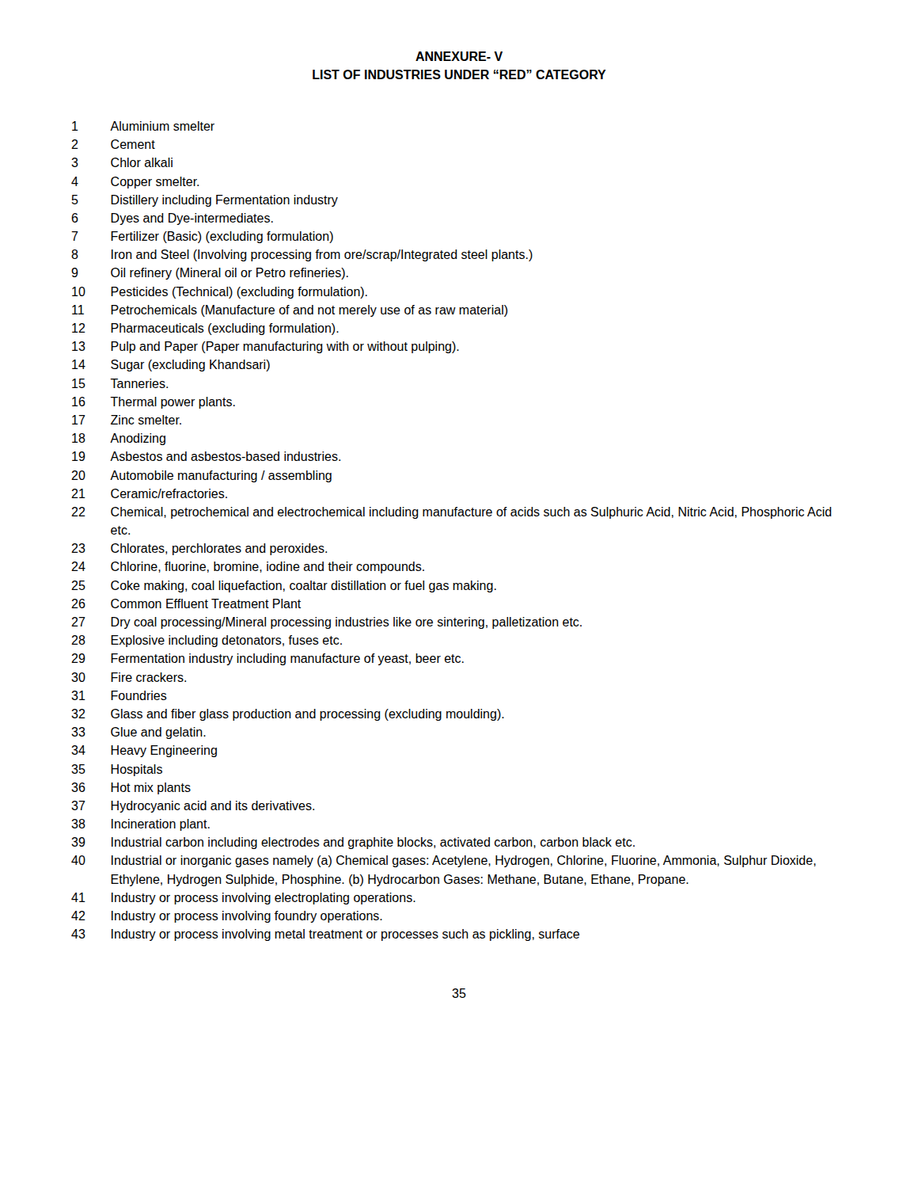ANNEXURE- V LIST OF INDUSTRIES UNDER “RED” CATEGORY
1 Aluminium smelter
2 Cement
3 Chlor alkali
4 Copper smelter.
5 Distillery including Fermentation industry
6 Dyes and Dye-intermediates.
7 Fertilizer (Basic) (excluding formulation)
8 Iron and Steel (Involving processing from ore/scrap/Integrated steel plants.)
9 Oil refinery (Mineral oil or Petro refineries).
10 Pesticides (Technical) (excluding formulation).
11 Petrochemicals (Manufacture of and not merely use of as raw material)
12 Pharmaceuticals (excluding formulation).
13 Pulp and Paper (Paper manufacturing with or without pulping).
14 Sugar (excluding Khandsari)
15 Tanneries.
16 Thermal power plants.
17 Zinc smelter.
18 Anodizing
19 Asbestos and asbestos-based industries.
20 Automobile manufacturing / assembling
21 Ceramic/refractories.
22 Chemical, petrochemical and electrochemical including manufacture of acids such as Sulphuric Acid, Nitric Acid, Phosphoric Acid etc.
23 Chlorates, perchlorates and peroxides.
24 Chlorine, fluorine, bromine, iodine and their compounds.
25 Coke making, coal liquefaction, coaltar distillation or fuel gas making.
26 Common Effluent Treatment Plant
27 Dry coal processing/Mineral processing industries like ore sintering, palletization etc.
28 Explosive including detonators, fuses etc.
29 Fermentation industry including manufacture of yeast, beer etc.
30 Fire crackers.
31 Foundries
32 Glass and fiber glass production and processing (excluding moulding).
33 Glue and gelatin.
34 Heavy Engineering
35 Hospitals
36 Hot mix plants
37 Hydrocyanic acid and its derivatives.
38 Incineration plant.
39 Industrial carbon including electrodes and graphite blocks, activated carbon, carbon black etc.
40 Industrial or inorganic gases namely (a) Chemical gases: Acetylene, Hydrogen, Chlorine, Fluorine, Ammonia, Sulphur Dioxide, Ethylene, Hydrogen Sulphide, Phosphine. (b) Hydrocarbon Gases: Methane, Butane, Ethane, Propane.
41 Industry or process involving electroplating operations.
42 Industry or process involving foundry operations.
43 Industry or process involving metal treatment or processes such as pickling, surface
35